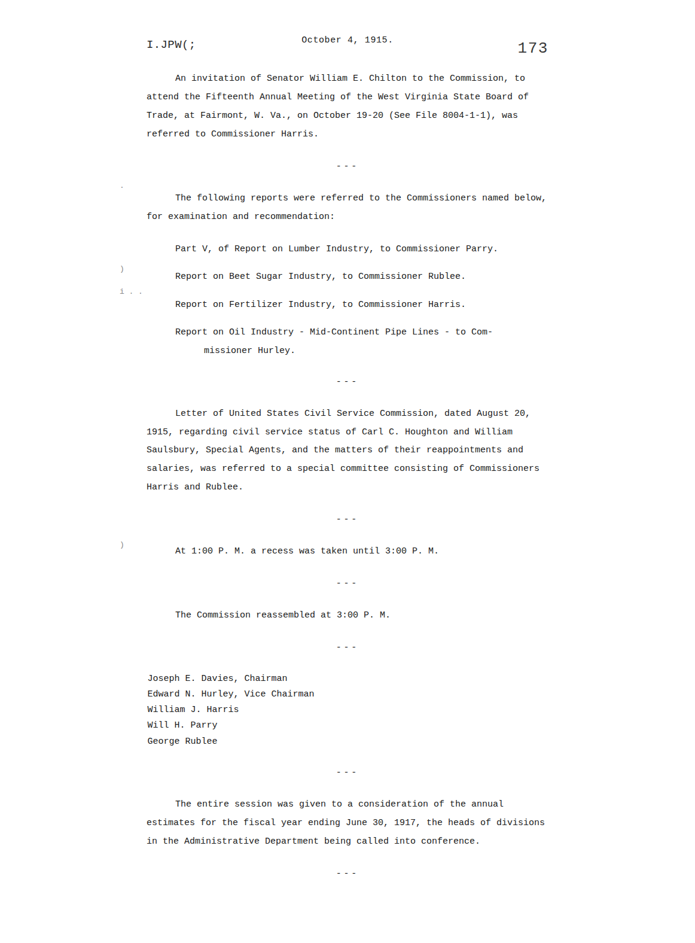I.JPW(;
October 4, 1915.
173
.
)
i . .
)
An invitation of Senator William E. Chilton to the Commission, to attend the Fifteenth Annual Meeting of the West Virginia State Board of Trade, at Fairmont, W. Va., on October 19-20 (See File 8004-1-1), was referred to Commissioner Harris.
---
The following reports were referred to the Commissioners named below, for examination and recommendation:
Part V, of Report on Lumber Industry, to Commissioner Parry.
Report on Beet Sugar Industry, to Commissioner Rublee.
Report on Fertilizer Industry, to Commissioner Harris.
Report on Oil Industry - Mid-Continent Pipe Lines - to Com-missioner Hurley.
---
Letter of United States Civil Service Commission, dated August 20, 1915, regarding civil service status of Carl C. Houghton and William Saulsbury, Special Agents, and the matters of their reappointments and salaries, was referred to a special committee consisting of Commissioners Harris and Rublee.
---
At 1:00 P. M. a recess was taken until 3:00 P. M.
---
The Commission reassembled at 3:00 P. M.
---
Joseph E. Davies, Chairman
Edward N. Hurley, Vice Chairman
William J. Harris
Will H. Parry
George Rublee
---
The entire session was given to a consideration of the annual estimates for the fiscal year ending June 30, 1917, the heads of divisions in the Administrative Department being called into conference.
---